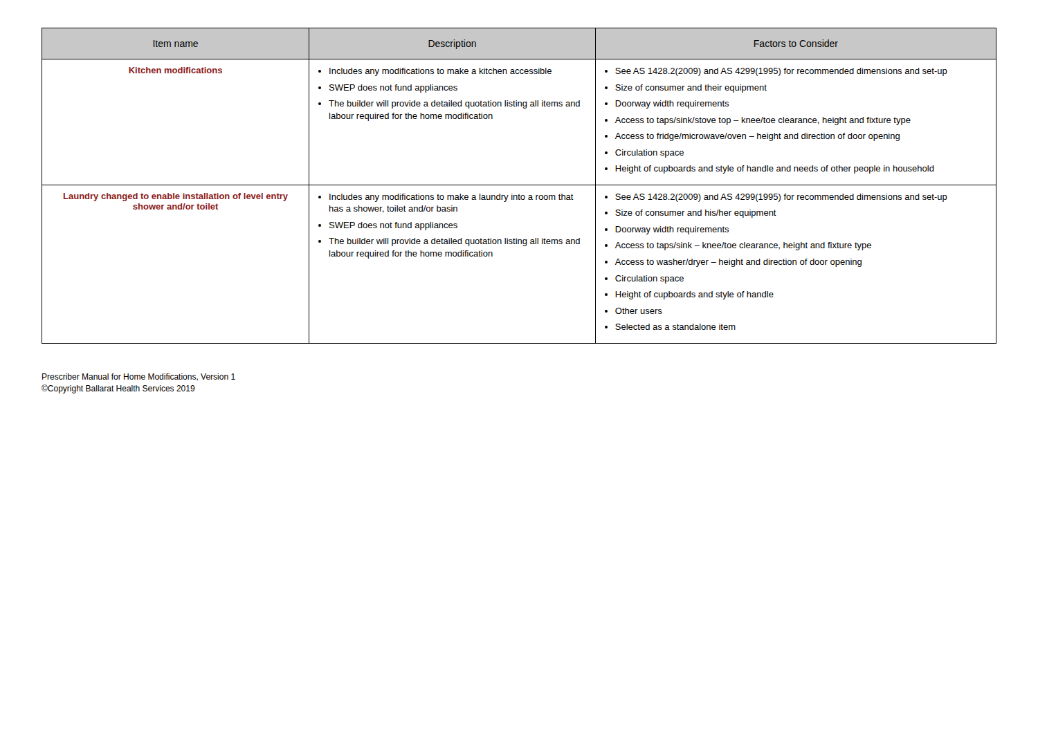| Item name | Description | Factors to Consider |
| --- | --- | --- |
| Kitchen modifications | Includes any modifications to make a kitchen accessible SWEP does not fund appliances The builder will provide a detailed quotation listing all items and labour required for the home modification | See AS 1428.2(2009) and AS 4299(1995) for recommended dimensions and set-up Size of consumer and their equipment Doorway width requirements Access to taps/sink/stove top – knee/toe clearance, height and fixture type Access to fridge/microwave/oven – height and direction of door opening Circulation space Height of cupboards and style of handle and needs of other people in household |
| Laundry changed to enable installation of level entry shower and/or toilet | Includes any modifications to make a laundry into a room that has a shower, toilet and/or basin SWEP does not fund appliances The builder will provide a detailed quotation listing all items and labour required for the home modification | See AS 1428.2(2009) and AS 4299(1995) for recommended dimensions and set-up Size of consumer and his/her equipment Doorway width requirements Access to taps/sink – knee/toe clearance, height and fixture type Access to washer/dryer – height and direction of door opening Circulation space Height of cupboards and style of handle Other users Selected as a standalone item |
Prescriber Manual for Home Modifications, Version 1
©Copyright Ballarat Health Services 2019